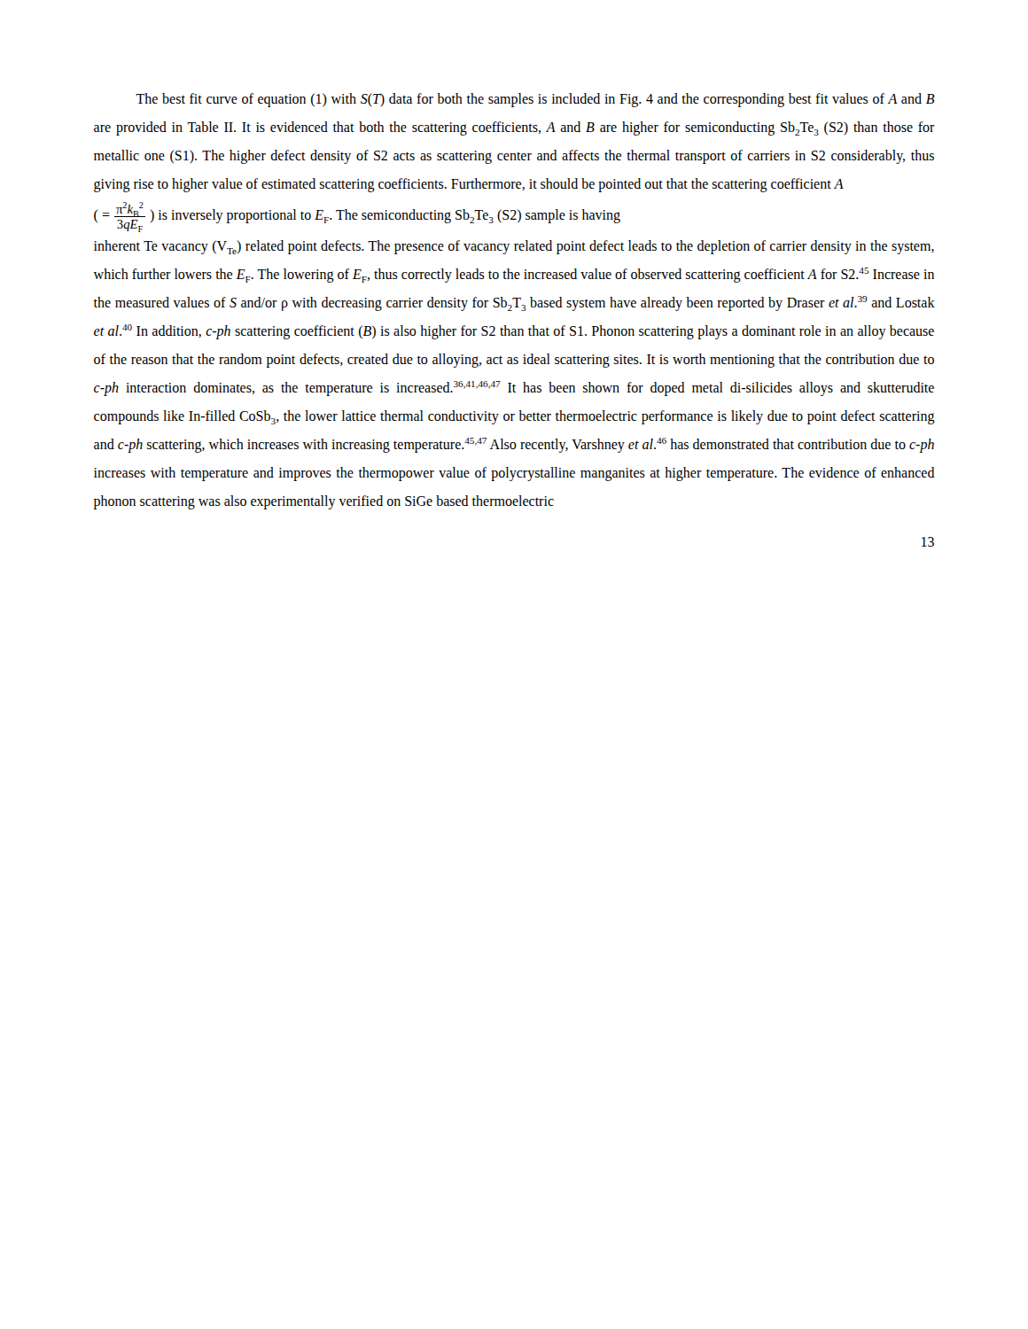The best fit curve of equation (1) with S(T) data for both the samples is included in Fig. 4 and the corresponding best fit values of A and B are provided in Table II. It is evidenced that both the scattering coefficients, A and B are higher for semiconducting Sb2Te3 (S2) than those for metallic one (S1). The higher defect density of S2 acts as scattering center and affects the thermal transport of carriers in S2 considerably, thus giving rise to higher value of estimated scattering coefficients. Furthermore, it should be pointed out that the scattering coefficient A
( = π2kB23qEF ) is inversely proportional to EF. The semiconducting Sb2Te3 (S2) sample is having
inherent Te vacancy (VTe) related point defects. The presence of vacancy related point defect leads to the depletion of carrier density in the system, which further lowers the EF. The lowering of EF, thus correctly leads to the increased value of observed scattering coefficient A for S2.45 Increase in the measured values of S and/or ρ with decreasing carrier density for Sb2T3 based system have already been reported by Draser et al.39 and Lostak et al.40 In addition, c-ph scattering coefficient (B) is also higher for S2 than that of S1. Phonon scattering plays a dominant role in an alloy because of the reason that the random point defects, created due to alloying, act as ideal scattering sites. It is worth mentioning that the contribution due to c-ph interaction dominates, as the temperature is increased.36,41,46,47 It has been shown for doped metal di-silicides alloys and skutterudite compounds like In-filled CoSb3, the lower lattice thermal conductivity or better thermoelectric performance is likely due to point defect scattering and c-ph scattering, which increases with increasing temperature.45,47 Also recently, Varshney et al.46 has demonstrated that contribution due to c-ph increases with temperature and improves the thermopower value of polycrystalline manganites at higher temperature. The evidence of enhanced phonon scattering was also experimentally verified on SiGe based thermoelectric
13